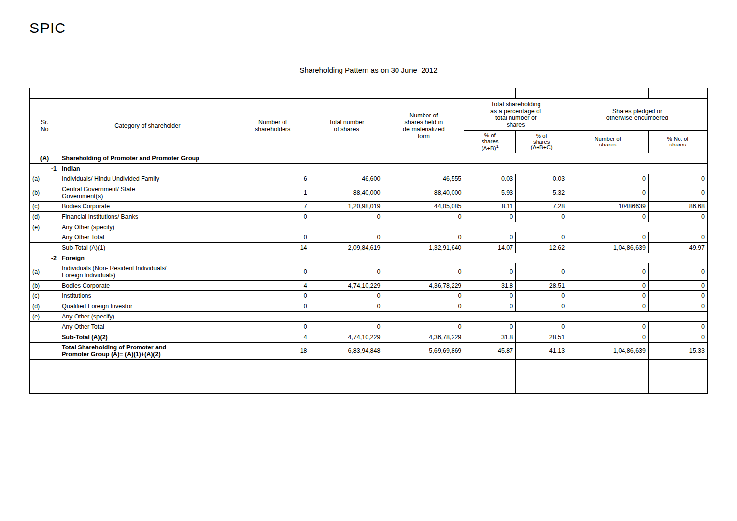SPIC
Shareholding Pattern as on 30 June 2012
| Sr. No | Category of shareholder | Number of shareholders | Total number of shares | Number of shares held in de materialized form | Total shareholding as a percentage of total number of shares | Shares pledged or otherwise encumbered |
| --- | --- | --- | --- | --- | --- | --- |
| % of shares (A+B) 1 | % of shares (A+B+C) | Number of shares | % No. of shares |
| (A) | Shareholding of Promoter and Promoter Group |
| -1 | Indian |
| (a) | Individuals/ Hindu Undivided Family | 6 | 46,600 | 46,555 | 0.03 | 0.03 | 0 | 0 |
| (b) | Central Government/ State Government(s) | 1 | 88,40,000 | 88,40,000 | 5.93 | 5.32 | 0 | 0 |
| (c) | Bodies Corporate | 7 | 1,20,98,019 | 44,05,085 | 8.11 | 7.28 | 10486639 | 86.68 |
| (d) | Financial Institutions/ Banks | 0 | 0 | 0 | 0 | 0 | 0 | 0 |
| (e) | Any Other (specify) |
| | Any Other Total | 0 | 0 | 0 | 0 | 0 | 0 | 0 |
| | Sub-Total (A)(1) | 14 | 2,09,84,619 | 1,32,91,640 | 14.07 | 12.62 | 1,04,86,639 | 49.97 |
| -2 | Foreign |
| (a) | Individuals (Non- Resident Individuals/ Foreign Individuals) | 0 | 0 | 0 | 0 | 0 | 0 | 0 |
| (b) | Bodies Corporate | 4 | 4,74,10,229 | 4,36,78,229 | 31.8 | 28.51 | 0 | 0 |
| (c) | Institutions | 0 | 0 | 0 | 0 | 0 | 0 | 0 |
| (d) | Qualified Foreign Investor | 0 | 0 | 0 | 0 | 0 | 0 | 0 |
| (e) | Any Other (specify) |
| | Any Other Total | 0 | 0 | 0 | 0 | 0 | 0 | 0 |
| | Sub-Total (A)(2) | 4 | 4,74,10,229 | 4,36,78,229 | 31.8 | 28.51 | 0 | 0 |
| | Total Shareholding of Promoter and Promoter Group (A)= (A)(1)+(A)(2) | 18 | 6,83,94,848 | 5,69,69,869 | 45.87 | 41.13 | 1,04,86,639 | 15.33 |